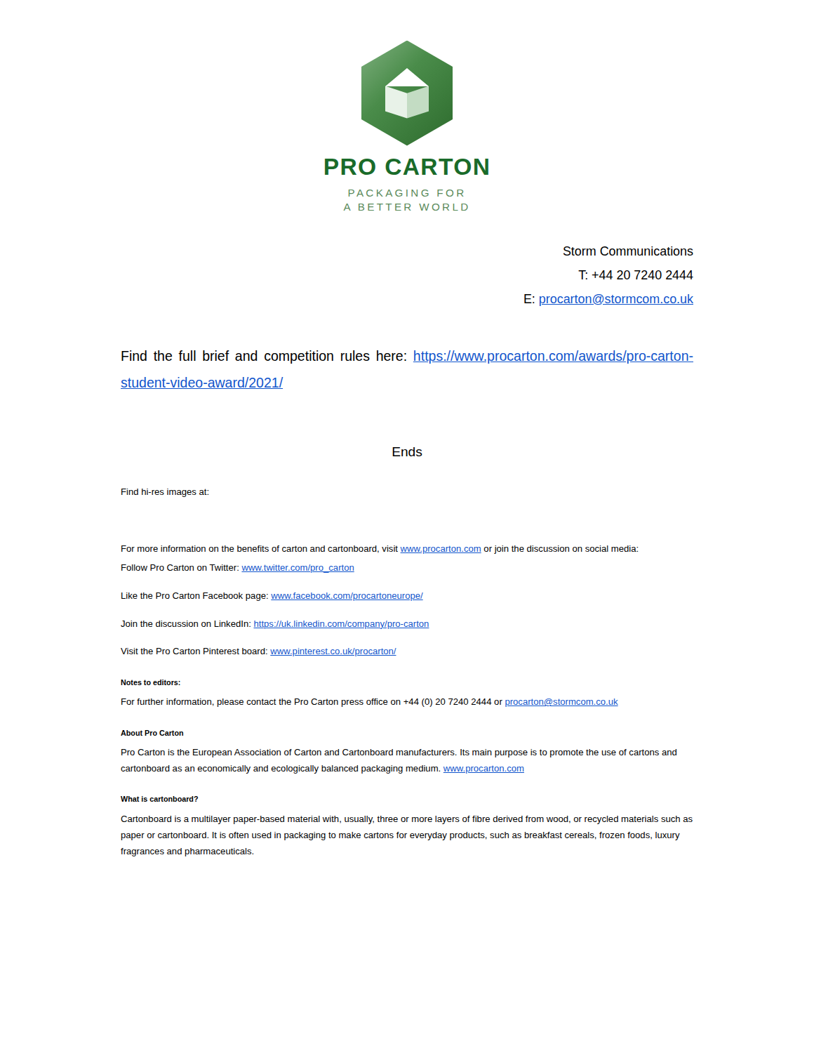PRO CARTON
PACKAGING FOR
A BETTER WORLD
Storm Communications
T: +44 20 7240 2444
E: procarton@stormcom.co.uk
Find the full brief and competition rules here: https://www.procarton.com/awards/pro-carton-student-video-award/2021/
Ends
Find hi-res images at:
For more information on the benefits of carton and cartonboard, visit www.procarton.com or join the discussion on social media:
Follow Pro Carton on Twitter: www.twitter.com/pro_carton
Like the Pro Carton Facebook page: www.facebook.com/procartoneurope/
Join the discussion on LinkedIn: https://uk.linkedin.com/company/pro-carton
Visit the Pro Carton Pinterest board: www.pinterest.co.uk/procarton/
Notes to editors:
For further information, please contact the Pro Carton press office on +44 (0) 20 7240 2444 or procarton@stormcom.co.uk
About Pro Carton
Pro Carton is the European Association of Carton and Cartonboard manufacturers. Its main purpose is to promote the use of cartons and cartonboard as an economically and ecologically balanced packaging medium. www.procarton.com
What is cartonboard?
Cartonboard is a multilayer paper-based material with, usually, three or more layers of fibre derived from wood, or recycled materials such as paper or cartonboard. It is often used in packaging to make cartons for everyday products, such as breakfast cereals, frozen foods, luxury fragrances and pharmaceuticals.